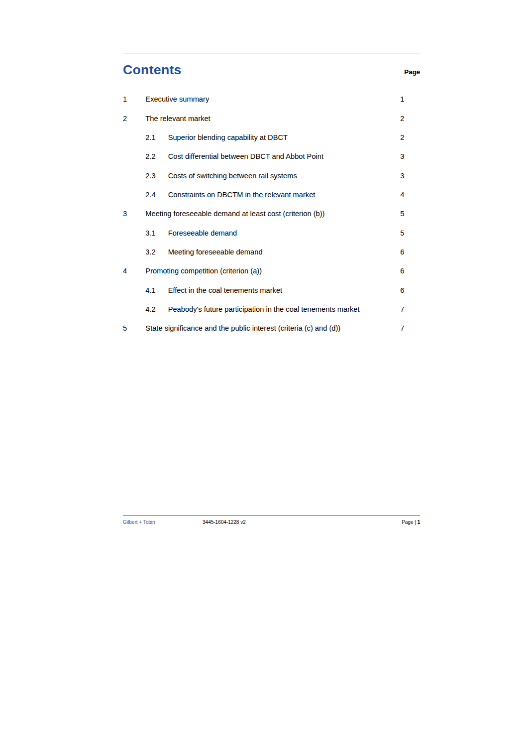Contents
Page
| 1 | Executive summary | 1 |
| 2 | The relevant market | 2 |
| | 2.1 | Superior blending capability at DBCT | 2 |
| | 2.2 | Cost differential between DBCT and Abbot Point | 3 |
| | 2.3 | Costs of switching between rail systems | 3 |
| | 2.4 | Constraints on DBCTM in the relevant market | 4 |
| 3 | Meeting foreseeable demand at least cost (criterion (b)) | 5 |
| | 3.1 | Foreseeable demand | 5 |
| | 3.2 | Meeting foreseeable demand | 6 |
| 4 | Promoting competition (criterion (a)) | 6 |
| | 4.1 | Effect in the coal tenements market | 6 |
| | 4.2 | Peabody's future participation in the coal tenements market | 7 |
| 5 | State significance and the public interest (criteria (c) and (d)) | 7 |
Gilbert + Tobin
3445-1604-1228 v2
Page | 1